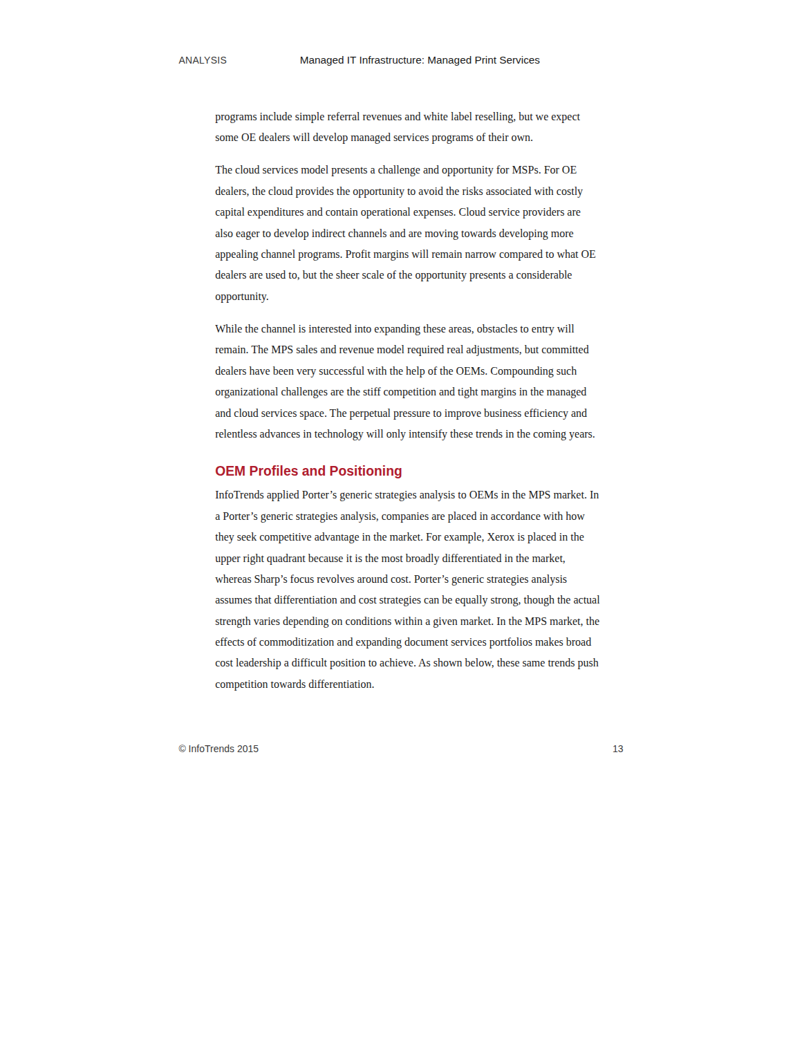ANALYSIS
Managed IT Infrastructure: Managed Print Services
programs include simple referral revenues and white label reselling, but we expect some OE dealers will develop managed services programs of their own.
The cloud services model presents a challenge and opportunity for MSPs. For OE dealers, the cloud provides the opportunity to avoid the risks associated with costly capital expenditures and contain operational expenses. Cloud service providers are also eager to develop indirect channels and are moving towards developing more appealing channel programs. Profit margins will remain narrow compared to what OE dealers are used to, but the sheer scale of the opportunity presents a considerable opportunity.
While the channel is interested into expanding these areas, obstacles to entry will remain. The MPS sales and revenue model required real adjustments, but committed dealers have been very successful with the help of the OEMs. Compounding such organizational challenges are the stiff competition and tight margins in the managed and cloud services space. The perpetual pressure to improve business efficiency and relentless advances in technology will only intensify these trends in the coming years.
OEM Profiles and Positioning
InfoTrends applied Porter’s generic strategies analysis to OEMs in the MPS market. In a Porter’s generic strategies analysis, companies are placed in accordance with how they seek competitive advantage in the market. For example, Xerox is placed in the upper right quadrant because it is the most broadly differentiated in the market, whereas Sharp’s focus revolves around cost. Porter’s generic strategies analysis assumes that differentiation and cost strategies can be equally strong, though the actual strength varies depending on conditions within a given market. In the MPS market, the effects of commoditization and expanding document services portfolios makes broad cost leadership a difficult position to achieve. As shown below, these same trends push competition towards differentiation.
© InfoTrends 2015
13